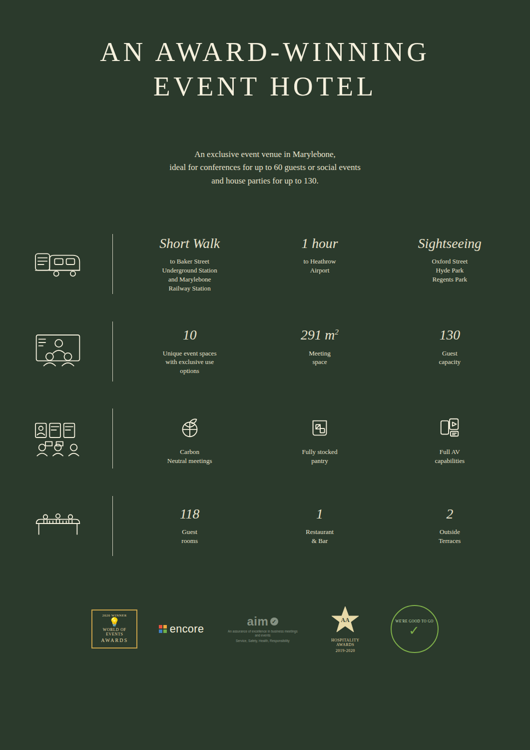An Award-Winning
Event Hotel
An exclusive event venue in Marylebone,
ideal for conferences for up to 60 guests or social events
and house parties for up to 130.
Short Walk
to Baker Street
Underground Station
and Marylebone
Railway Station
1 hour
to Heathrow
Airport
Sightseeing
Oxford Street
Hyde Park
Regents Park
10
Unique event spaces
with exclusive use
options
291 m2
Meeting
space
130
Guest
capacity
Carbon
Neutral meetings
Fully stocked
pantry
Full AV
capabilities
118
Guest
rooms
1
Restaurant
& Bar
2
Outside
Terraces
2020 WINNER 💡 WORLD OF EVENTS AWARDS
encore
aim✓ An assurance of excellence in business meetings and events Service, Safety, Health, Responsibility
AA
HOSPITALITY
AWARDS 2019-2020
WE'RE GOOD TO GO ✓